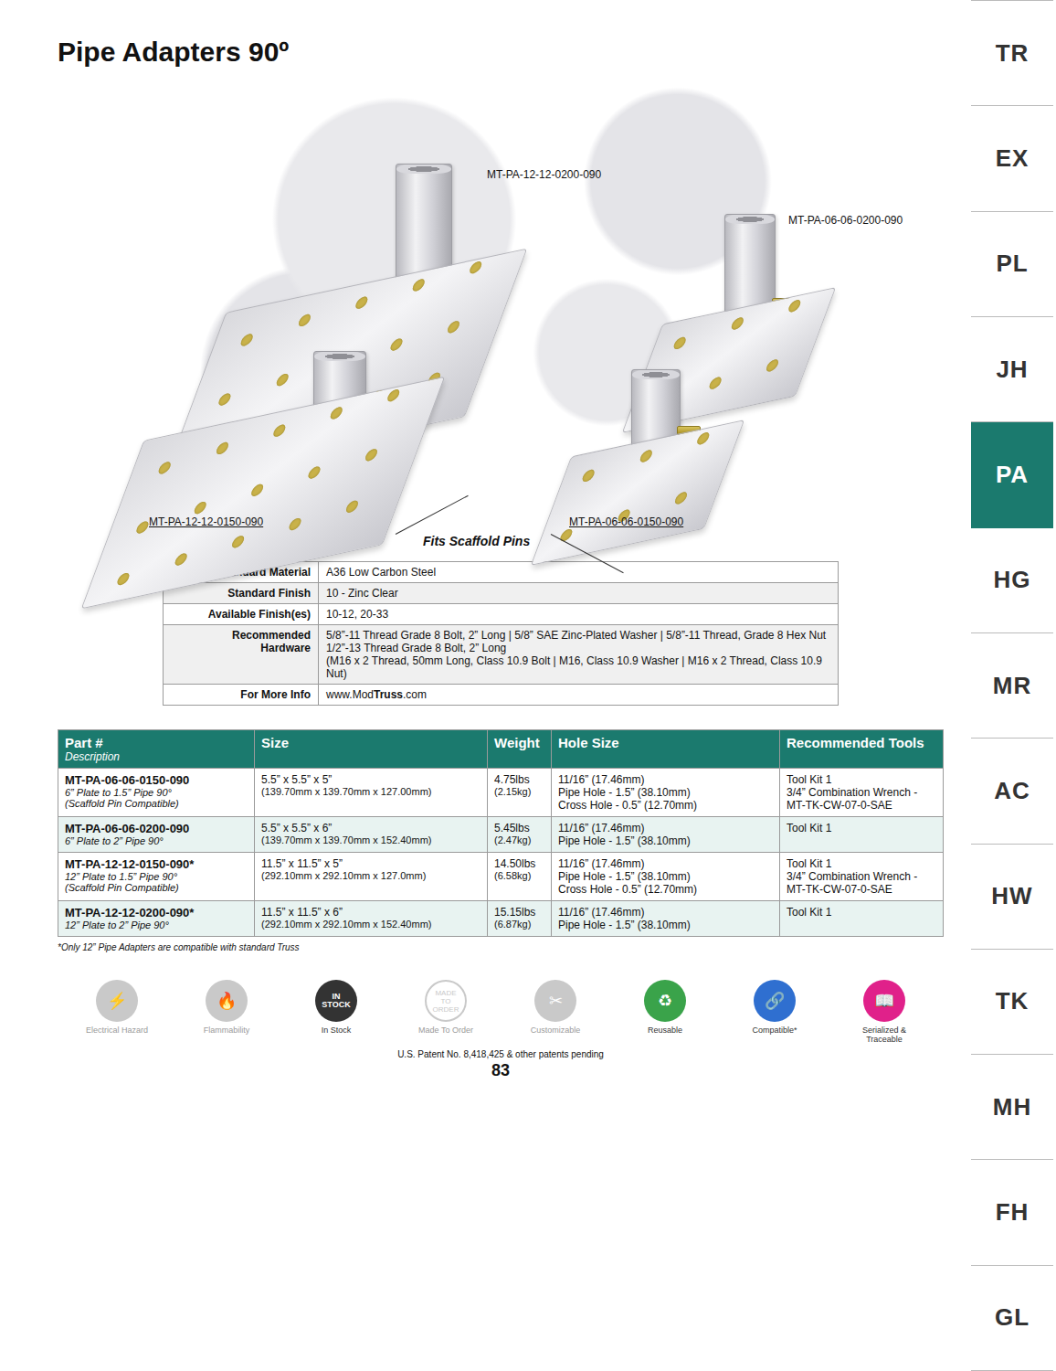TR
EX
PL
JH
PA
HG
MR
AC
HW
TK
MH
FH
GL
Pipe Adapters 90º
MT-PA-12-12-0200-090 MT-PA-06-06-0200-090 MT-PA-12-12-0150-090 MT-PA-06-06-0150-090 Fits Scaffold Pins
| Standard Material | A36 Low Carbon Steel |
| Standard Finish | 10 - Zinc Clear |
| Available Finish(es) | 10-12, 20-33 |
| Recommended Hardware | 5/8”-11 Thread Grade 8 Bolt, 2” Long / 5/8” SAE Zinc-Plated Washer / 5/8”-11 Thread, Grade 8 Hex Nut 1/2”-13 Thread Grade 8 Bolt, 2” Long (M16 x 2 Thread, 50mm Long, Class 10.9 Bolt / M16, Class 10.9 Washer / M16 x 2 Thread, Class 10.9 Nut) |
| For More Info | www.Mod Truss .com |
| Part # Description | Size | Weight | Hole Size | Recommended Tools |
| --- | --- | --- | --- | --- |
| MT-PA-06-06-0150-090 6” Plate to 1.5” Pipe 90° (Scaffold Pin Compatible) | 5.5” x 5.5” x 5” (139.70mm x 139.70mm x 127.00mm) | 4.75lbs (2.15kg) | 11/16” (17.46mm) Pipe Hole - 1.5” (38.10mm) Cross Hole - 0.5” (12.70mm) | Tool Kit 1 3/4” Combination Wrench - MT-TK-CW-07-0-SAE |
| MT-PA-06-06-0200-090 6” Plate to 2” Pipe 90° | 5.5” x 5.5” x 6” (139.70mm x 139.70mm x 152.40mm) | 5.45lbs (2.47kg) | 11/16” (17.46mm) Pipe Hole - 1.5” (38.10mm) | Tool Kit 1 |
| MT-PA-12-12-0150-090* 12” Plate to 1.5” Pipe 90° (Scaffold Pin Compatible) | 11.5” x 11.5” x 5” (292.10mm x 292.10mm x 127.0mm) | 14.50lbs (6.58kg) | 11/16” (17.46mm) Pipe Hole - 1.5” (38.10mm) Cross Hole - 0.5” (12.70mm) | Tool Kit 1 3/4” Combination Wrench - MT-TK-CW-07-0-SAE |
| MT-PA-12-12-0200-090* 12” Plate to 2” Pipe 90° | 11.5” x 11.5” x 6” (292.10mm x 292.10mm x 152.40mm) | 15.15lbs (6.87kg) | 11/16” (17.46mm) Pipe Hole - 1.5” (38.10mm) | Tool Kit 1 |
*Only 12” Pipe Adapters are compatible with standard Truss
⚡
Electrical Hazard
🔥
Flammability
IN
STOCK
In Stock
MADE
TO
ORDER
Made To Order
✂
Customizable
♻
Reusable
🔗
Compatible*
📖
Serialized & Traceable
U.S. Patent No. 8,418,425 & other patents pending
83